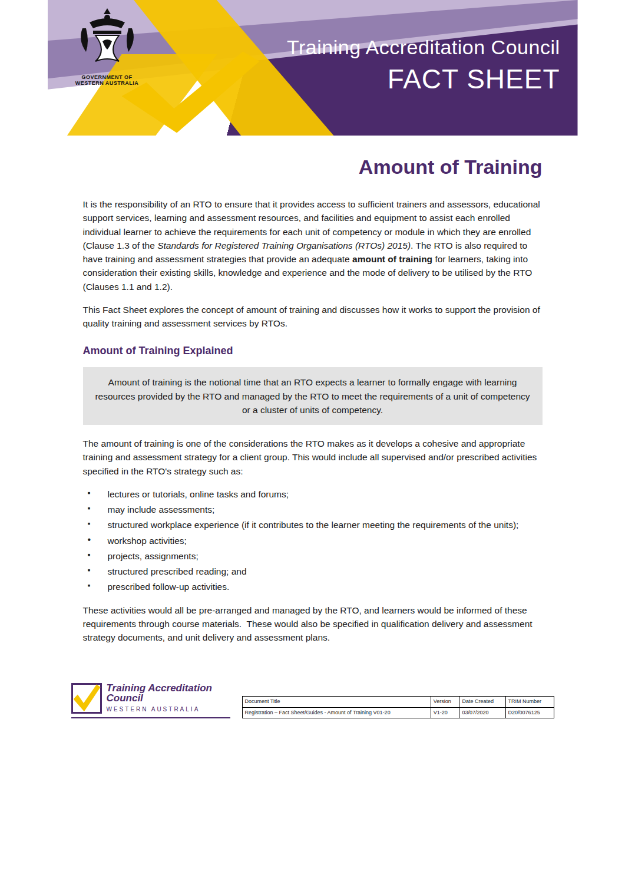GOVERNMENT OF
WESTERN AUSTRALIA
Training Accreditation Council
FACT SHEET
Amount of Training
It is the responsibility of an RTO to ensure that it provides access to sufficient trainers and assessors, educational support services, learning and assessment resources, and facilities and equipment to assist each enrolled individual learner to achieve the requirements for each unit of competency or module in which they are enrolled (Clause 1.3 of the Standards for Registered Training Organisations (RTOs) 2015). The RTO is also required to have training and assessment strategies that provide an adequate amount of training for learners, taking into consideration their existing skills, knowledge and experience and the mode of delivery to be utilised by the RTO (Clauses 1.1 and 1.2).
This Fact Sheet explores the concept of amount of training and discusses how it works to support the provision of quality training and assessment services by RTOs.
Amount of Training Explained
Amount of training is the notional time that an RTO expects a learner to formally engage with learning resources provided by the RTO and managed by the RTO to meet the requirements of a unit of competency or a cluster of units of competency.
The amount of training is one of the considerations the RTO makes as it develops a cohesive and appropriate training and assessment strategy for a client group. This would include all supervised and/or prescribed activities specified in the RTO's strategy such as:
lectures or tutorials, online tasks and forums;
may include assessments;
structured workplace experience (if it contributes to the learner meeting the requirements of the units);
workshop activities;
projects, assignments;
structured prescribed reading; and
prescribed follow-up activities.
These activities would all be pre-arranged and managed by the RTO, and learners would be informed of these requirements through course materials. These would also be specified in qualification delivery and assessment strategy documents, and unit delivery and assessment plans.
Training Accreditation Council
WESTERN AUSTRALIA
| Document Title | Version | Date Created | TRIM Number |
| --- | --- | --- | --- |
| Registration – Fact Sheet/Guides - Amount of Training V01-20 | V1-20 | 03/07/2020 | D20/0076125 |